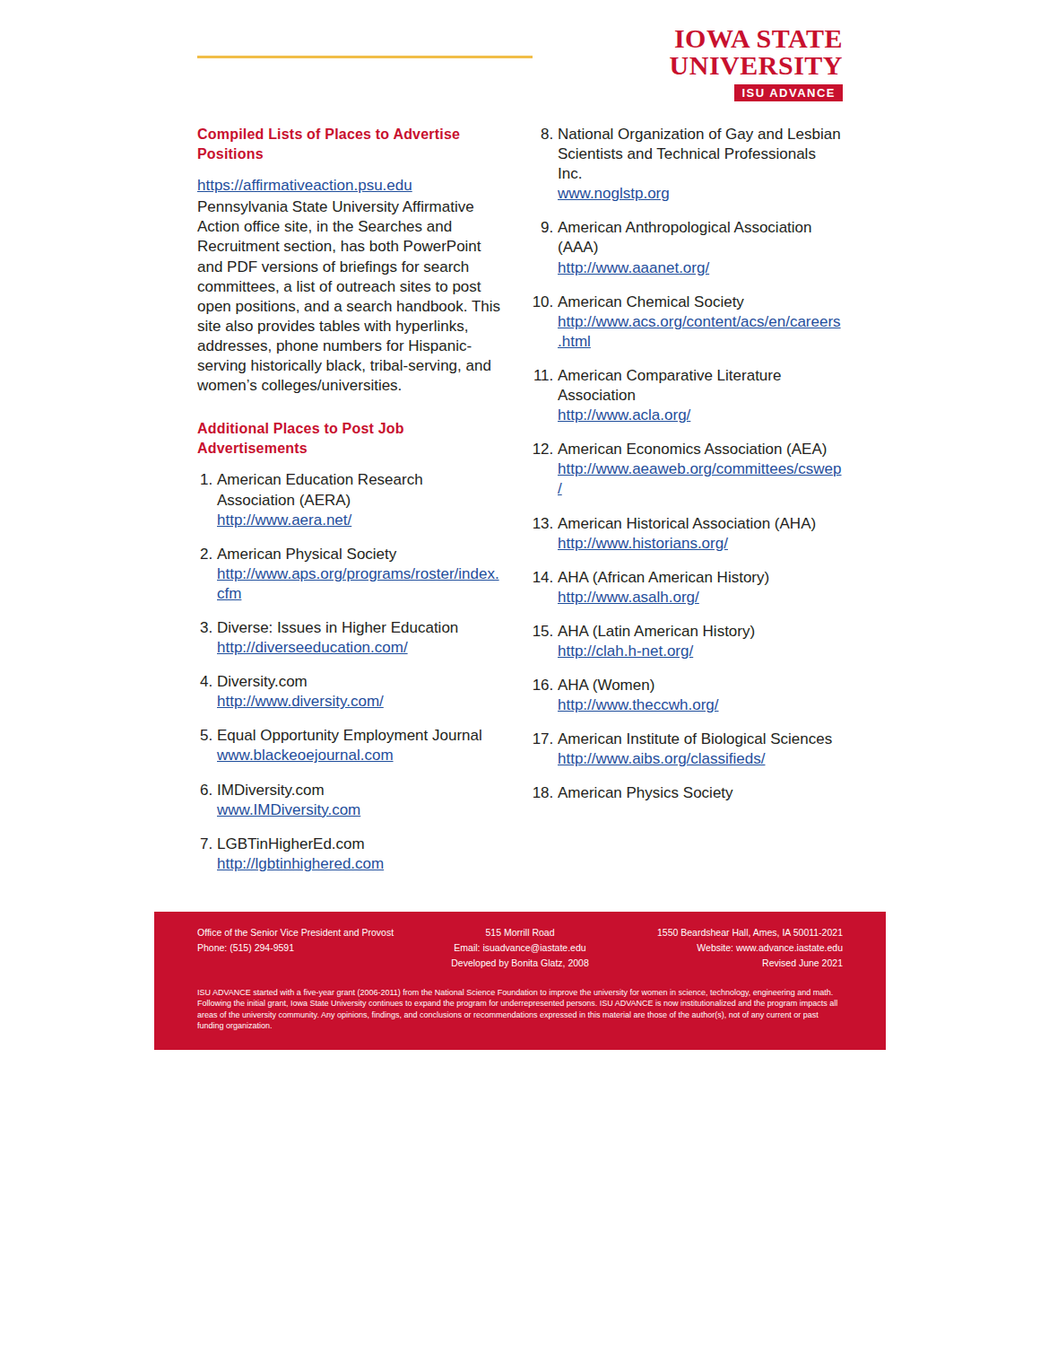IOWA STATE UNIVERSITY ISU ADVANCE
Compiled Lists of Places to Advertise Positions
https://affirmativeaction.psu.edu Pennsylvania State University Affirmative Action office site, in the Searches and Recruitment section, has both PowerPoint and PDF versions of briefings for search committees, a list of outreach sites to post open positions, and a search handbook. This site also provides tables with hyperlinks, addresses, phone numbers for Hispanic-serving historically black, tribal-serving, and women’s colleges/universities.
Additional Places to Post Job Advertisements
American Education Research Association (AERA) http://www.aera.net/
American Physical Society http://www.aps.org/programs/roster/index.cfm
Diverse: Issues in Higher Education http://diverseeducation.com/
Diversity.com http://www.diversity.com/
Equal Opportunity Employment Journal www.blackeoejournal.com
IMDiversity.com www.IMDiversity.com
LGBTinHigherEd.com http://lgbtinhighered.com
National Organization of Gay and Lesbian Scientists and Technical Professionals Inc. www.noglstp.org
American Anthropological Association (AAA) http://www.aaanet.org/
American Chemical Society http://www.acs.org/content/acs/en/careers.html
American Comparative Literature Association http://www.acla.org/
American Economics Association (AEA) http://www.aeaweb.org/committees/cswep/
American Historical Association (AHA) http://www.historians.org/
AHA (African American History) http://www.asalh.org/
AHA (Latin American History) http://clah.h-net.org/
AHA (Women) http://www.theccwh.org/
American Institute of Biological Sciences http://www.aibs.org/classifieds/
American Physics Society
Office of the Senior Vice President and Provost
515 Morrill Road
1550 Beardshear Hall, Ames, IA 50011-2021
Phone: (515) 294-9591
Email: isuadvance@iastate.edu
Website: www.advance.iastate.edu
Developed by Bonita Glatz, 2008
Revised June 2021
ISU ADVANCE started with a five-year grant (2006-2011) from the National Science Foundation to improve the university for women in science, technology, engineering and math. Following the initial grant, Iowa State University continues to expand the program for underrepresented persons. ISU ADVANCE is now institutionalized and the program impacts all areas of the university community. Any opinions, findings, and conclusions or recommendations expressed in this material are those of the author(s), not of any current or past funding organization.